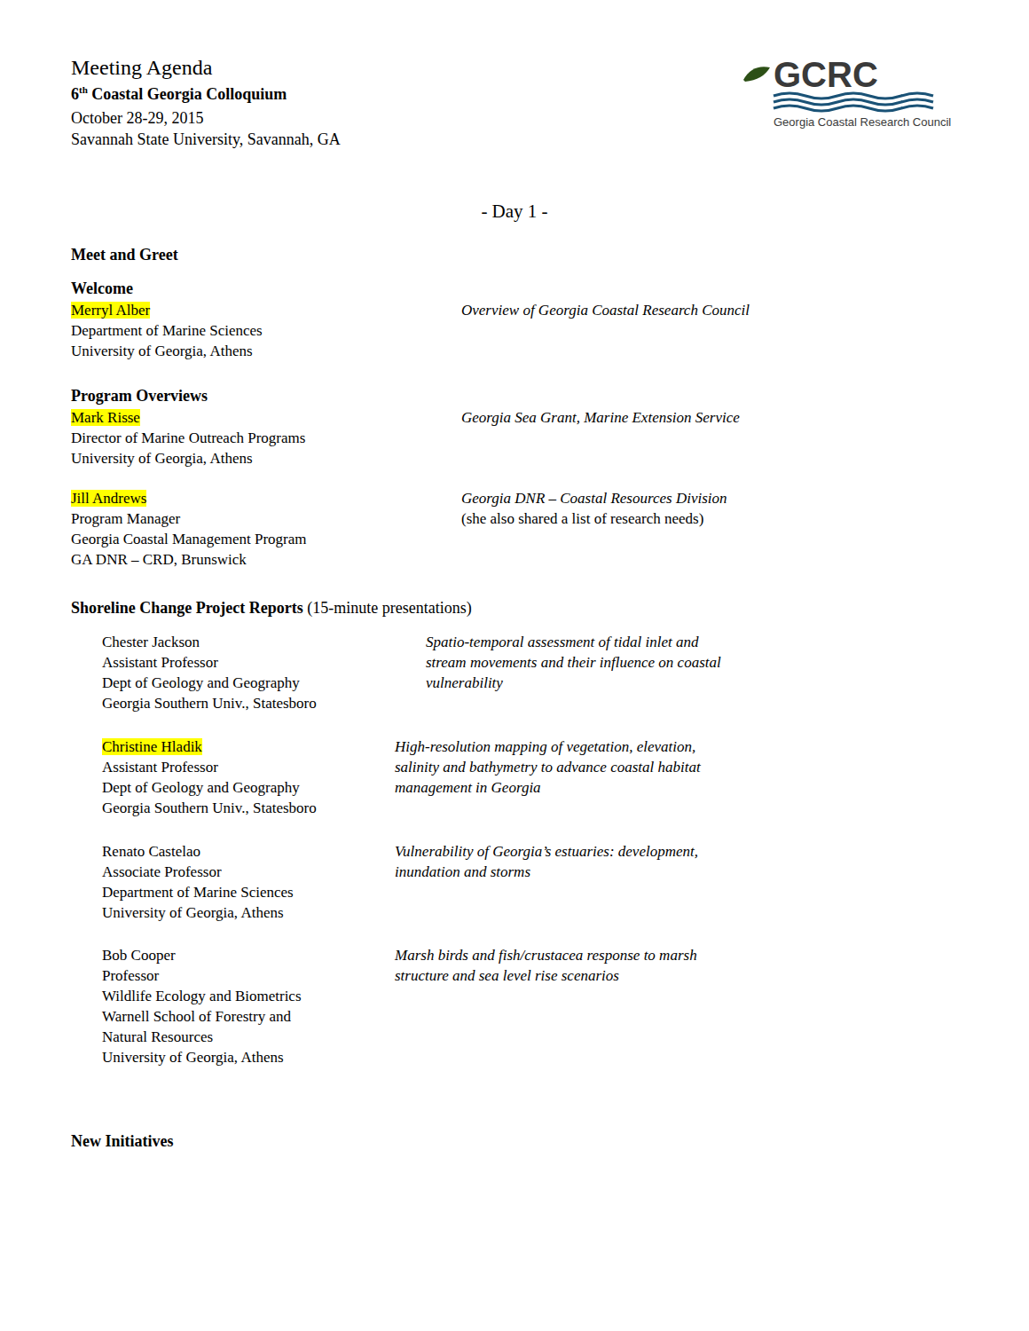Meeting Agenda
6th Coastal Georgia Colloquium
October 28-29, 2015
Savannah State University, Savannah, GA
GCRC Georgia Coastal Research Council
- Day 1 -
Meet and Greet
Welcome
Merryl Alber
Department of Marine Sciences
University of Georgia, Athens
Overview of Georgia Coastal Research Council
Program Overviews
Mark Risse
Director of Marine Outreach Programs
University of Georgia, Athens
Georgia Sea Grant, Marine Extension Service
Jill Andrews
Program Manager
Georgia Coastal Management Program
GA DNR – CRD, Brunswick
Georgia DNR – Coastal Resources Division
(she also shared a list of research needs)
Shoreline Change Project Reports (15-minute presentations)
Chester Jackson
Assistant Professor
Dept of Geology and Geography
Georgia Southern Univ., Statesboro
Spatio-temporal assessment of tidal inlet and
stream movements and their influence on coastal
vulnerability
Christine Hladik
Assistant Professor
Dept of Geology and Geography
Georgia Southern Univ., Statesboro
High-resolution mapping of vegetation, elevation,
salinity and bathymetry to advance coastal habitat
management in Georgia
Renato Castelao
Associate Professor
Department of Marine Sciences
University of Georgia, Athens
Vulnerability of Georgia’s estuaries: development,
inundation and storms
Bob Cooper
Professor
Wildlife Ecology and Biometrics
Warnell School of Forestry and
Natural Resources
University of Georgia, Athens
Marsh birds and fish/crustacea response to marsh
structure and sea level rise scenarios
New Initiatives